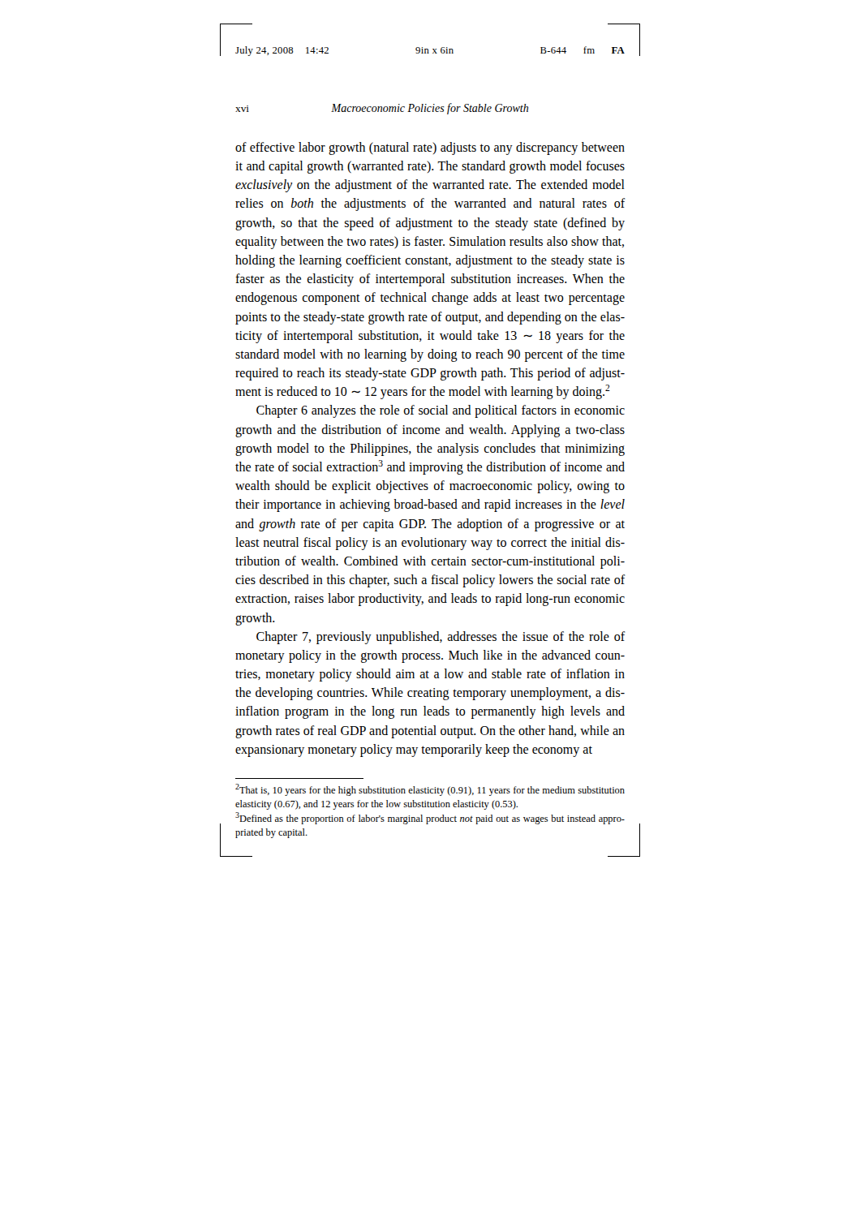July 24, 2008 14:42 9in x 6in B-644 fm FA
xvi Macroeconomic Policies for Stable Growth
of effective labor growth (natural rate) adjusts to any discrepancy between it and capital growth (warranted rate). The standard growth model focuses exclusively on the adjustment of the warranted rate. The extended model relies on both the adjustments of the warranted and natural rates of growth, so that the speed of adjustment to the steady state (defined by equality between the two rates) is faster. Simulation results also show that, holding the learning coefficient constant, adjustment to the steady state is faster as the elasticity of intertemporal substitution increases. When the endogenous component of technical change adds at least two percentage points to the steady-state growth rate of output, and depending on the elasticity of intertemporal substitution, it would take 13 ∼ 18 years for the standard model with no learning by doing to reach 90 percent of the time required to reach its steady-state GDP growth path. This period of adjustment is reduced to 10 ∼ 12 years for the model with learning by doing.2
Chapter 6 analyzes the role of social and political factors in economic growth and the distribution of income and wealth. Applying a two-class growth model to the Philippines, the analysis concludes that minimizing the rate of social extraction3 and improving the distribution of income and wealth should be explicit objectives of macroeconomic policy, owing to their importance in achieving broad-based and rapid increases in the level and growth rate of per capita GDP. The adoption of a progressive or at least neutral fiscal policy is an evolutionary way to correct the initial distribution of wealth. Combined with certain sector-cum-institutional policies described in this chapter, such a fiscal policy lowers the social rate of extraction, raises labor productivity, and leads to rapid long-run economic growth.
Chapter 7, previously unpublished, addresses the issue of the role of monetary policy in the growth process. Much like in the advanced countries, monetary policy should aim at a low and stable rate of inflation in the developing countries. While creating temporary unemployment, a disinflation program in the long run leads to permanently high levels and growth rates of real GDP and potential output. On the other hand, while an expansionary monetary policy may temporarily keep the economy at
2That is, 10 years for the high substitution elasticity (0.91), 11 years for the medium substitution elasticity (0.67), and 12 years for the low substitution elasticity (0.53).
3Defined as the proportion of labor's marginal product not paid out as wages but instead appropriated by capital.